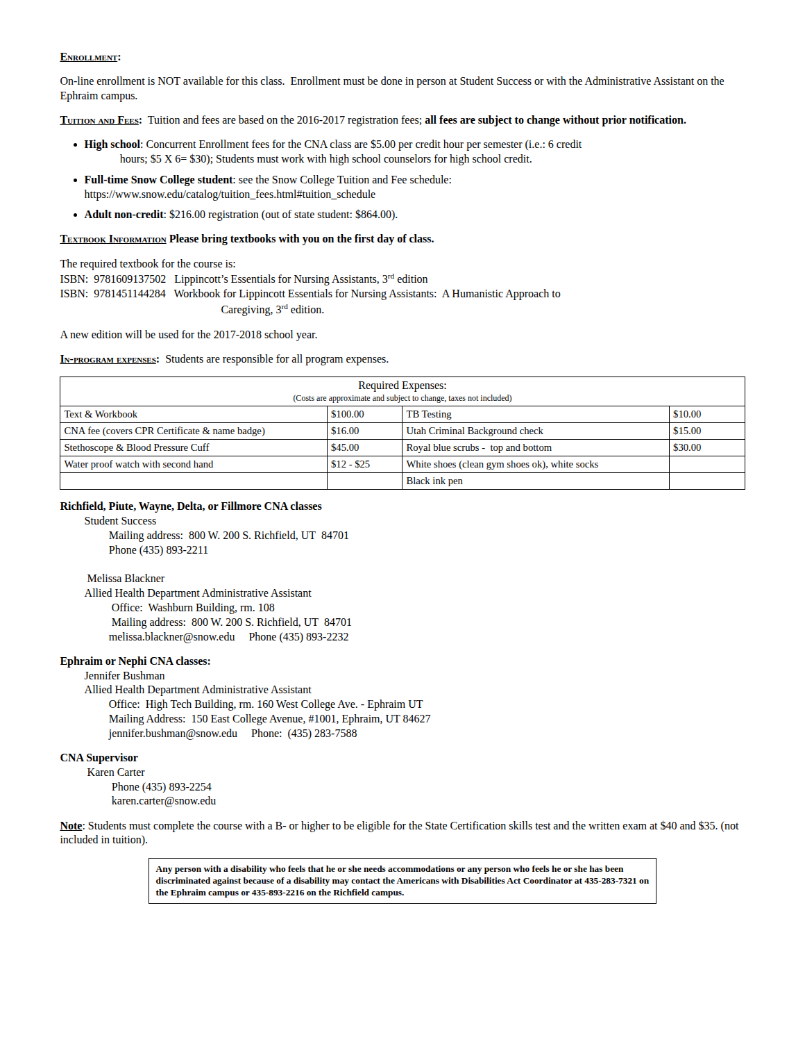Enrollment:
On-line enrollment is NOT available for this class. Enrollment must be done in person at Student Success or with the Administrative Assistant on the Ephraim campus.
Tuition and Fees: Tuition and fees are based on the 2016-2017 registration fees; all fees are subject to change without prior notification.
High school: Concurrent Enrollment fees for the CNA class are $5.00 per credit hour per semester (i.e.: 6 credit hours; $5 X 6= $30); Students must work with high school counselors for high school credit.
Full-time Snow College student: see the Snow College Tuition and Fee schedule:
https://www.snow.edu/catalog/tuition_fees.html#tuition_schedule
Adult non-credit: $216.00 registration (out of state student: $864.00).
Textbook Information Please bring textbooks with you on the first day of class.
The required textbook for the course is:
ISBN: 9781609137502 Lippincott’s Essentials for Nursing Assistants, 3rd edition
ISBN: 9781451144284 Workbook for Lippincott Essentials for Nursing Assistants: A Humanistic Approach to
Caregiving, 3rd edition.
A new edition will be used for the 2017-2018 school year.
In-program expenses: Students are responsible for all program expenses.
| Required Expenses: |
| (Costs are approximate and subject to change, taxes not included) |
| Text & Workbook | $100.00 | TB Testing | $10.00 |
| CNA fee (covers CPR Certificate & name badge) | $16.00 | Utah Criminal Background check | $15.00 |
| Stethoscope & Blood Pressure Cuff | $45.00 | Royal blue scrubs - top and bottom | $30.00 |
| Water proof watch with second hand | $12 - $25 | White shoes (clean gym shoes ok), white socks | |
| | | Black ink pen | |
Richfield, Piute, Wayne, Delta, or Fillmore CNA classes
Student Success
Mailing address: 800 W. 200 S. Richfield, UT 84701
Phone (435) 893-2211
Melissa Blackner
Allied Health Department Administrative Assistant
Office: Washburn Building, rm. 108
Mailing address: 800 W. 200 S. Richfield, UT 84701
melissa.blackner@snow.edu Phone (435) 893-2232
Ephraim or Nephi CNA classes:
Jennifer Bushman
Allied Health Department Administrative Assistant
Office: High Tech Building, rm. 160 West College Ave. - Ephraim UT
Mailing Address: 150 East College Avenue, #1001, Ephraim, UT 84627
jennifer.bushman@snow.edu Phone: (435) 283-7588
CNA Supervisor
Karen Carter
Phone (435) 893-2254
karen.carter@snow.edu
Note: Students must complete the course with a B- or higher to be eligible for the State Certification skills test and the written exam at $40 and $35. (not included in tuition).
Any person with a disability who feels that he or she needs accommodations or any person who feels he or she has been discriminated against because of a disability may contact the Americans with Disabilities Act Coordinator at 435-283-7321 on the Ephraim campus or 435-893-2216 on the Richfield campus.